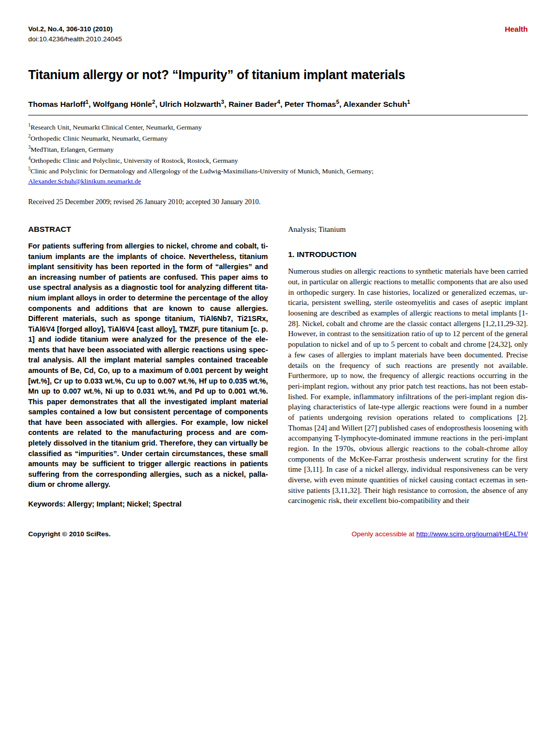Vol.2, No.4, 306-310 (2010)
doi:10.4236/health.2010.24045
Health
Titanium allergy or not? “Impurity” of titanium implant materials
Thomas Harloff1, Wolfgang Hönle2, Ulrich Holzwarth3, Rainer Bader4, Peter Thomas5, Alexander Schuh1
1Research Unit, Neumarkt Clinical Center, Neumarkt, Germany
2Orthopedic Clinic Neumarkt, Neumarkt, Germany
3MedTitan, Erlangen, Germany
4Orthopedic Clinic and Polyclinic, University of Rostock, Rostock, Germany
5Clinic and Polyclinic for Dermatology and Allergology of the Ludwig-Maximilians-University of Munich, Munich, Germany;
Alexander.Schuh@klinikum.neumarkt.de
Received 25 December 2009; revised 26 January 2010; accepted 30 January 2010.
ABSTRACT
For patients suffering from allergies to nickel, chrome and cobalt, titanium implants are the implants of choice. Nevertheless, titanium implant sensitivity has been reported in the form of “allergies” and an increasing number of patients are confused. This paper aims to use spectral analysis as a diagnostic tool for analyzing different titanium implant alloys in order to determine the percentage of the alloy components and additions that are known to cause allergies. Different materials, such as sponge titanium, TiAl6Nb7, Ti21SRx, TiAl6V4 [forged alloy], TiAl6V4 [cast alloy], TMZF, pure titanium [c. p. 1] and iodide titanium were analyzed for the presence of the elements that have been associated with allergic reactions using spectral analysis. All the implant material samples contained traceable amounts of Be, Cd, Co, up to a maximum of 0.001 percent by weight [wt.%], Cr up to 0.033 wt.%, Cu up to 0.007 wt.%, Hf up to 0.035 wt.%, Mn up to 0.007 wt.%, Ni up to 0.031 wt.%, and Pd up to 0.001 wt.%. This paper demonstrates that all the investigated implant material samples contained a low but consistent percentage of components that have been associated with allergies. For example, low nickel contents are related to the manufacturing process and are completely dissolved in the titanium grid. Therefore, they can virtually be classified as “impurities”. Under certain circumstances, these small amounts may be sufficient to trigger allergic reactions in patients suffering from the corresponding allergies, such as a nickel, palladium or chrome allergy.
Keywords: Allergy; Implant; Nickel; Spectral
Analysis; Titanium
1. INTRODUCTION
Numerous studies on allergic reactions to synthetic materials have been carried out, in particular on allergic reactions to metallic components that are also used in orthopedic surgery. In case histories, localized or generalized eczemas, urticaria, persistent swelling, sterile osteomyelitis and cases of aseptic implant loosening are described as examples of allergic reactions to metal implants [1-28]. Nickel, cobalt and chrome are the classic contact allergens [1,2,11,29-32]. However, in contrast to the sensitization ratio of up to 12 percent of the general population to nickel and of up to 5 percent to cobalt and chrome [24,32], only a few cases of allergies to implant materials have been documented. Precise details on the frequency of such reactions are presently not available. Furthermore, up to now, the frequency of allergic reactions occurring in the peri-implant region, without any prior patch test reactions, has not been established. For example, inflammatory infiltrations of the peri-implant region displaying characteristics of late-type allergic reactions were found in a number of patients undergoing revision operations related to complications [2]. Thomas [24] and Willert [27] published cases of endoprosthesis loosening with accompanying T-lymphocyte-dominated immune reactions in the peri-implant region. In the 1970s, obvious allergic reactions to the cobalt-chrome alloy components of the McKee-Farrar prosthesis underwent scrutiny for the first time [3,11]. In case of a nickel allergy, individual responsiveness can be very diverse, with even minute quantities of nickel causing contact eczemas in sensitive patients [3,11,32]. Their high resistance to corrosion, the absence of any carcinogenic risk, their excellent bio-compatibility and their
Copyright © 2010 SciRes.
Openly accessible at http://www.scirp.org/journal/HEALTH/